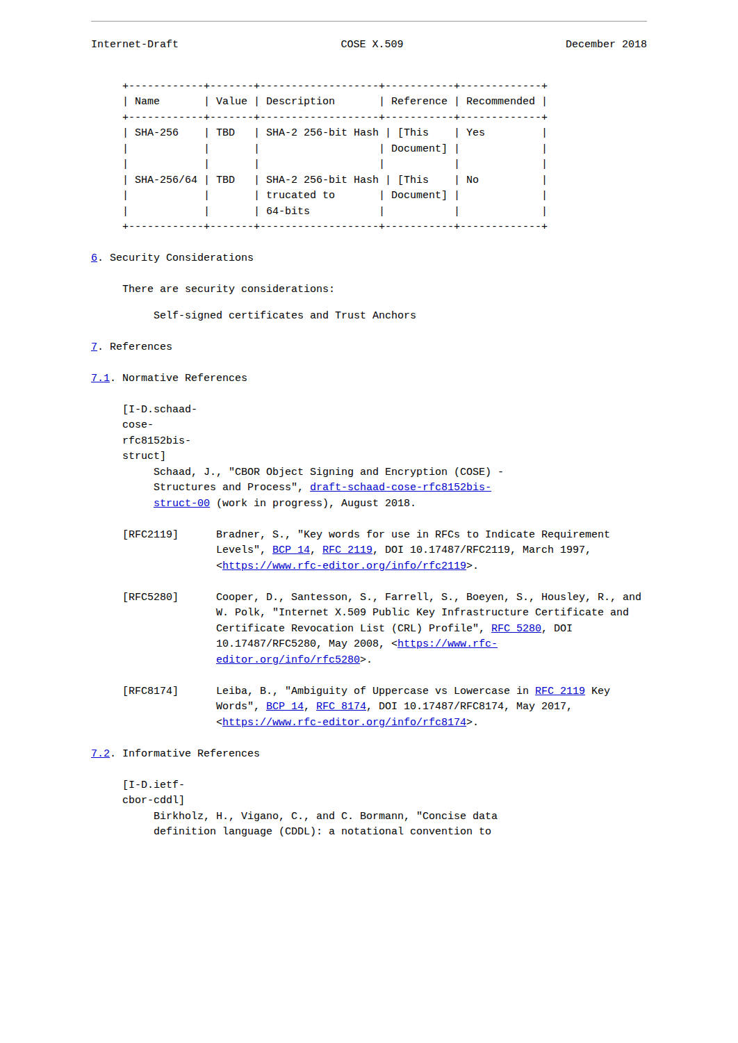Internet-Draft COSE X.509 December 2018
     +------------+-------+-------------------+-----------+-------------+
     | Name       | Value | Description       | Reference | Recommended |
     +------------+-------+-------------------+-----------+-------------+
     | SHA-256    | TBD   | SHA-2 256-bit Hash | [This    | Yes         |
     |            |       |                   | Document] |             |
     |            |       |                   |           |             |
     | SHA-256/64 | TBD   | SHA-2 256-bit Hash | [This    | No          |
     |            |       | trucated to       | Document] |             |
     |            |       | 64-bits           |           |             |
     +------------+-------+-------------------+-----------+-------------+
6. Security Considerations
There are security considerations:
Self-signed certificates and Trust Anchors
7. References
7.1. Normative References
[I-D.schaad-cose-rfc8152bis-struct]
Schaad, J., "CBOR Object Signing and Encryption (COSE) -
Structures and Process", draft-schaad-cose-rfc8152bis-
struct-00 (work in progress), August 2018.
[RFC2119] Bradner, S., "Key words for use in RFCs to Indicate Requirement Levels", BCP 14, RFC 2119, DOI 10.17487/RFC2119, March 1997, <https://www.rfc-editor.org/info/rfc2119>.
[RFC5280] Cooper, D., Santesson, S., Farrell, S., Boeyen, S., Housley, R., and W. Polk, "Internet X.509 Public Key Infrastructure Certificate and Certificate Revocation List (CRL) Profile", RFC 5280, DOI 10.17487/RFC5280, May 2008, <https://www.rfc-editor.org/info/rfc5280>.
[RFC8174] Leiba, B., "Ambiguity of Uppercase vs Lowercase in RFC 2119 Key Words", BCP 14, RFC 8174, DOI 10.17487/RFC8174, May 2017, <https://www.rfc-editor.org/info/rfc8174>.
7.2. Informative References
[I-D.ietf-cbor-cddl]
Birkholz, H., Vigano, C., and C. Bormann, "Concise data
definition language (CDDL): a notational convention to